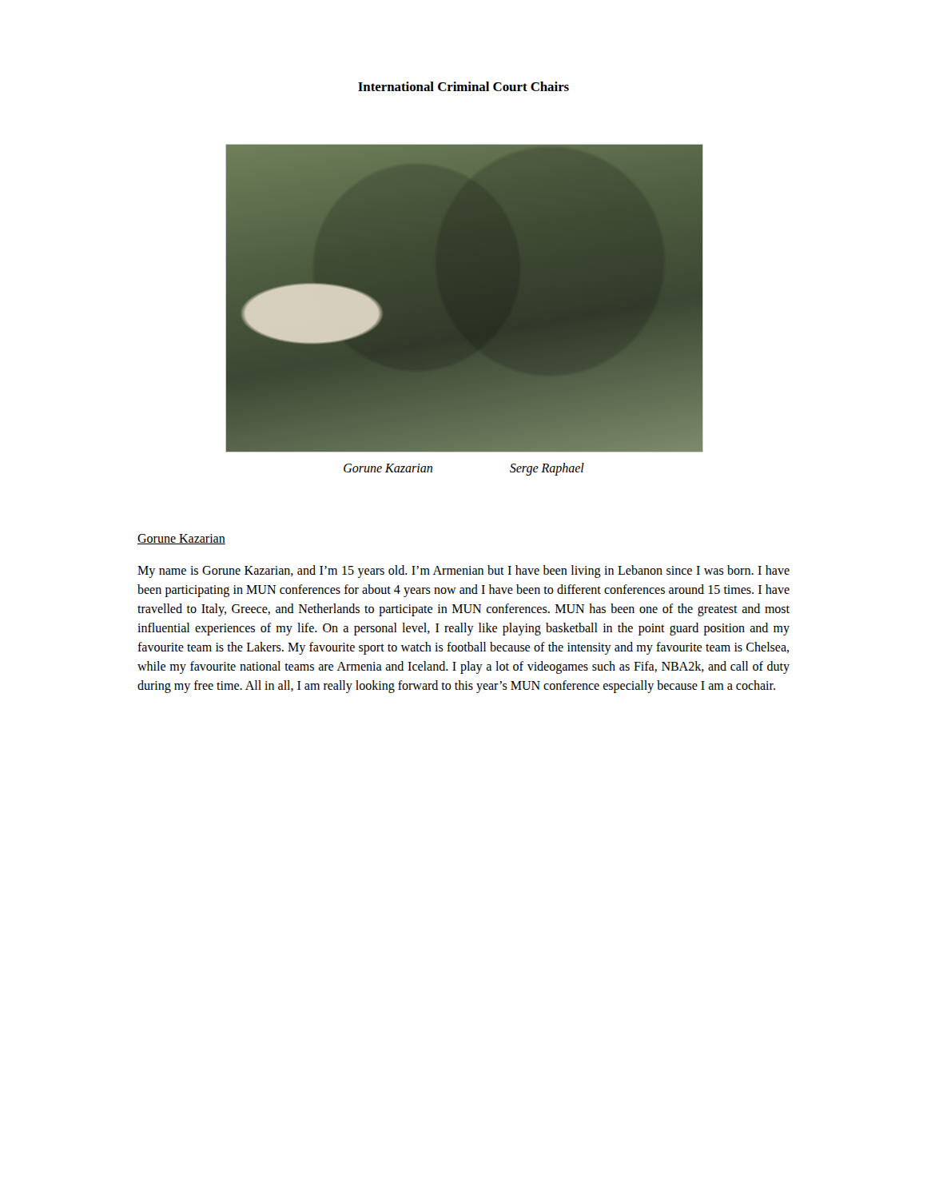International Criminal Court Chairs
Gorune Kazarian Serge Raphael
Gorune Kazarian
My name is Gorune Kazarian, and I’m 15 years old. I’m Armenian but I have been living in Lebanon since I was born. I have been participating in MUN conferences for about 4 years now and I have been to different conferences around 15 times. I have travelled to Italy, Greece, and Netherlands to participate in MUN conferences. MUN has been one of the greatest and most influential experiences of my life. On a personal level, I really like playing basketball in the point guard position and my favourite team is the Lakers. My favourite sport to watch is football because of the intensity and my favourite team is Chelsea, while my favourite national teams are Armenia and Iceland. I play a lot of videogames such as Fifa, NBA2k, and call of duty during my free time. All in all, I am really looking forward to this year’s MUN conference especially because I am a cochair.